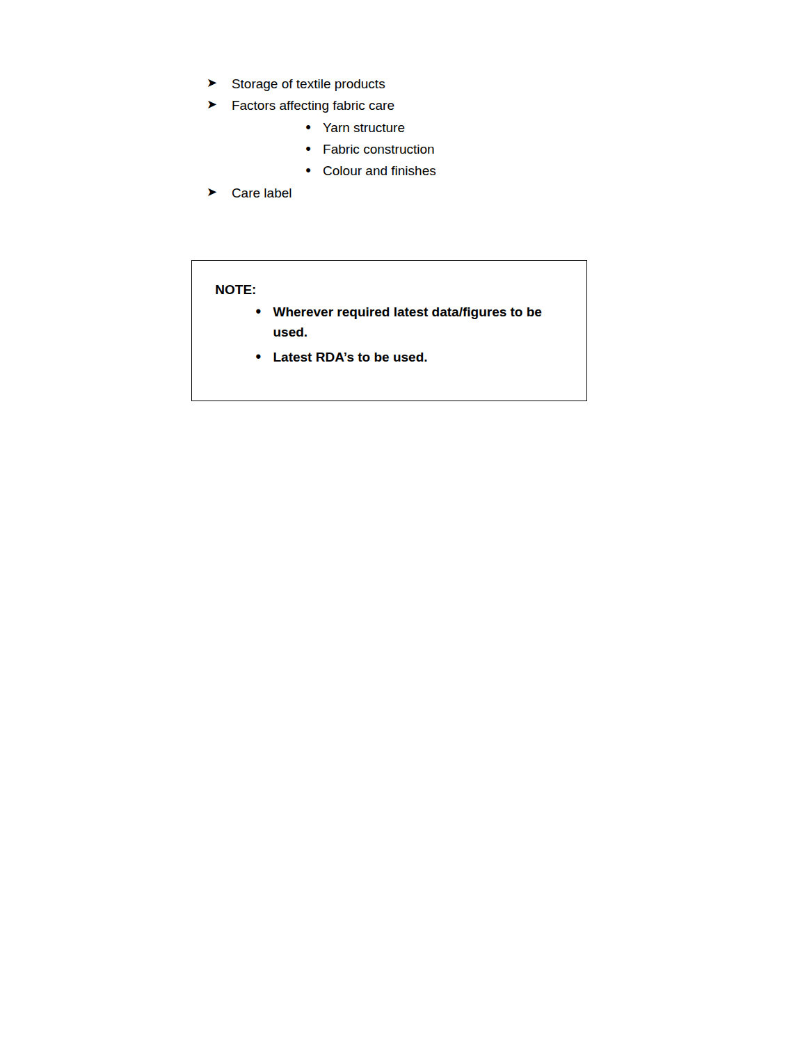Storage of textile products
Factors affecting fabric care
Yarn structure
Fabric construction
Colour and finishes
Care label
NOTE:
Wherever required latest data/figures to be used.
Latest RDA’s to be used.